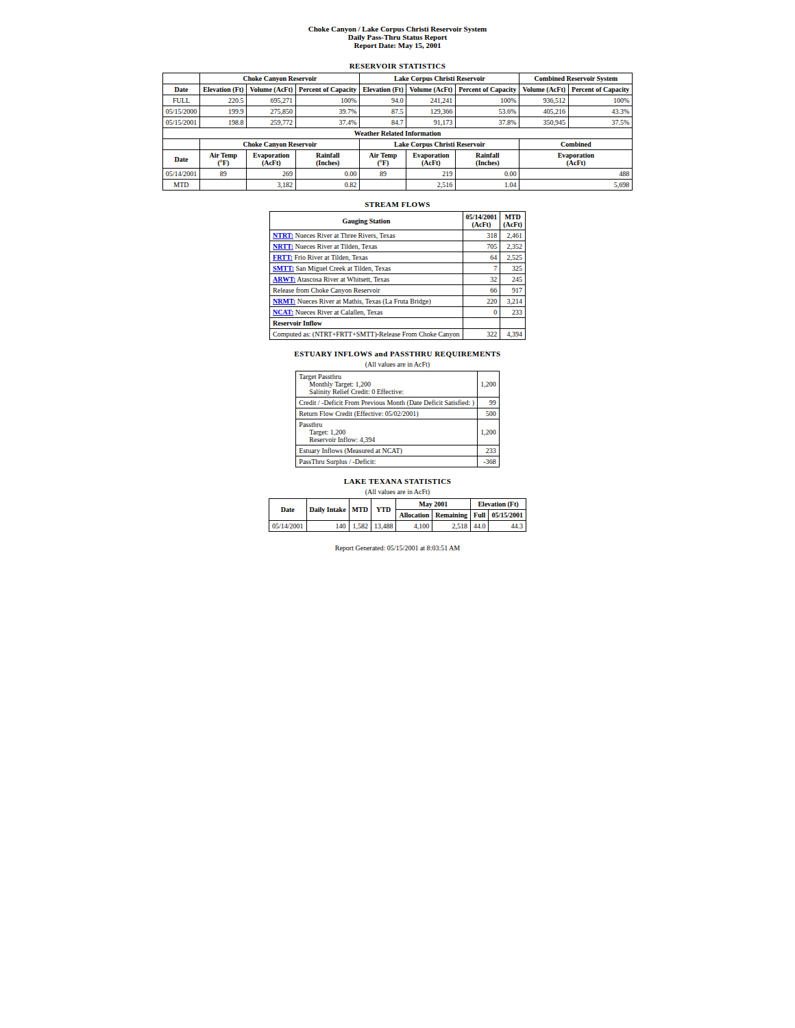Choke Canyon / Lake Corpus Christi Reservoir System
Daily Pass-Thru Status Report
Report Date: May 15, 2001
RESERVOIR STATISTICS
| | Choke Canyon Reservoir | Lake Corpus Christi Reservoir | Combined Reservoir System |
| --- | --- | --- | --- |
| Date | Elevation (Ft) | Volume (AcFt) | Percent of Capacity | Elevation (Ft) | Volume (AcFt) | Percent of Capacity | Volume (AcFt) | Percent of Capacity |
| FULL | 220.5 | 695,271 | 100% | 94.0 | 241,241 | 100% | 936,512 | 100% |
| 05/15/2000 | 199.9 | 275,850 | 39.7% | 87.5 | 129,366 | 53.6% | 405,216 | 43.3% |
| 05/15/2001 | 198.8 | 259,772 | 37.4% | 84.7 | 91,173 | 37.8% | 350,945 | 37.5% |
| Weather Related Information |
| | Choke Canyon Reservoir | Lake Corpus Christi Reservoir | Combined |
| Date | Air Temp (°F) | Evaporation (AcFt) | Rainfall (Inches) | Air Temp (°F) | Evaporation (AcFt) | Rainfall (Inches) | Evaporation (AcFt) |
| 05/14/2001 | 89 | 269 | 0.00 | 89 | 219 | 0.00 | 488 |
| MTD | | 3,182 | 0.82 | | 2,516 | 1.04 | 5,698 |
STREAM FLOWS
| Gauging Station | 05/14/2001 (AcFt) | MTD (AcFt) |
| --- | --- | --- |
| NTRT: Nueces River at Three Rivers, Texas | 318 | 2,461 |
| NRTT: Nueces River at Tilden, Texas | 705 | 2,352 |
| FRTT: Frio River at Tilden, Texas | 64 | 2,525 |
| SMTT: San Miguel Creek at Tilden, Texas | 7 | 325 |
| ARWT: Atascosa River at Whitsett, Texas | 32 | 245 |
| Release from Choke Canyon Reservoir | 66 | 917 |
| NRMT: Nueces River at Mathis, Texas (La Fruta Bridge) | 220 | 3,214 |
| NCAT: Nueces River at Calallen, Texas | 0 | 233 |
| Reservoir Inflow | | |
| Computed as: (NTRT+FRTT+SMTT)-Release From Choke Canyon | 322 | 4,394 |
ESTUARY INFLOWS and PASSTHRU REQUIREMENTS
(All values are in AcFt)
| Target Passthru Monthly Target: 1,200 Salinity Relief Credit: 0 Effective: | 1,200 |
| Credit / -Deficit From Previous Month (Date Deficit Satisfied: ) | 99 |
| Return Flow Credit (Effective: 05/02/2001) | 500 |
| Passthru Target: 1,200 Reservoir Inflow: 4,394 | 1,200 |
| Estuary Inflows (Measured at NCAT) | 233 |
| PassThru Surplus / -Deficit: | -368 |
LAKE TEXANA STATISTICS
(All values are in AcFt)
| Date | Daily Intake | MTD | YTD | May 2001 | Elevation (Ft) |
| --- | --- | --- | --- | --- | --- |
| Allocation | Remaining | Full | 05/15/2001 |
| 05/14/2001 | 140 | 1,582 | 13,488 | 4,100 | 2,518 | 44.0 | 44.3 |
Report Generated: 05/15/2001 at 8:03:51 AM